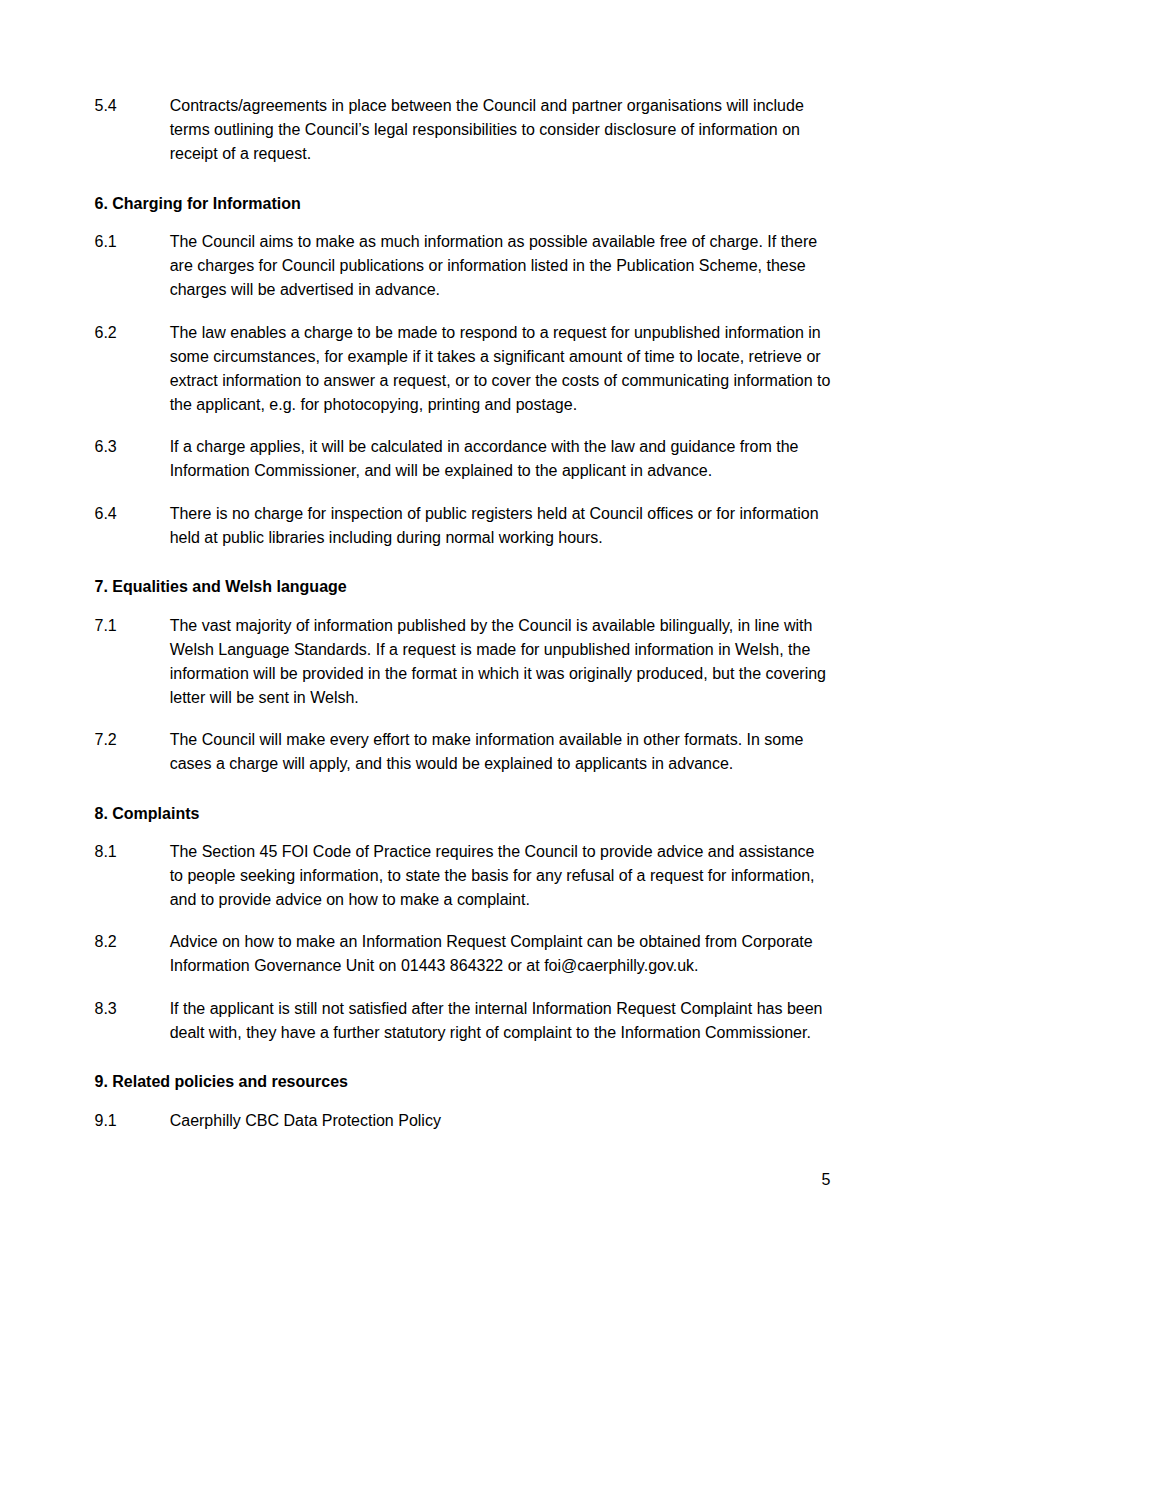5.4
Contracts/agreements in place between the Council and partner organisations will include terms outlining the Council’s legal responsibilities to consider disclosure of information on receipt of a request.
6. Charging for Information
6.1
The Council aims to make as much information as possible available free of charge. If there are charges for Council publications or information listed in the Publication Scheme, these charges will be advertised in advance.
6.2
The law enables a charge to be made to respond to a request for unpublished information in some circumstances, for example if it takes a significant amount of time to locate, retrieve or extract information to answer a request, or to cover the costs of communicating information to the applicant, e.g. for photocopying, printing and postage.
6.3
If a charge applies, it will be calculated in accordance with the law and guidance from the Information Commissioner, and will be explained to the applicant in advance.
6.4
There is no charge for inspection of public registers held at Council offices or for information held at public libraries including during normal working hours.
7. Equalities and Welsh language
7.1
The vast majority of information published by the Council is available bilingually, in line with Welsh Language Standards. If a request is made for unpublished information in Welsh, the information will be provided in the format in which it was originally produced, but the covering letter will be sent in Welsh.
7.2
The Council will make every effort to make information available in other formats. In some cases a charge will apply, and this would be explained to applicants in advance.
8. Complaints
8.1
The Section 45 FOI Code of Practice requires the Council to provide advice and assistance to people seeking information, to state the basis for any refusal of a request for information, and to provide advice on how to make a complaint.
8.2
Advice on how to make an Information Request Complaint can be obtained from Corporate Information Governance Unit on 01443 864322 or at foi@caerphilly.gov.uk.
8.3
If the applicant is still not satisfied after the internal Information Request Complaint has been dealt with, they have a further statutory right of complaint to the Information Commissioner.
9. Related policies and resources
9.1
Caerphilly CBC Data Protection Policy
5